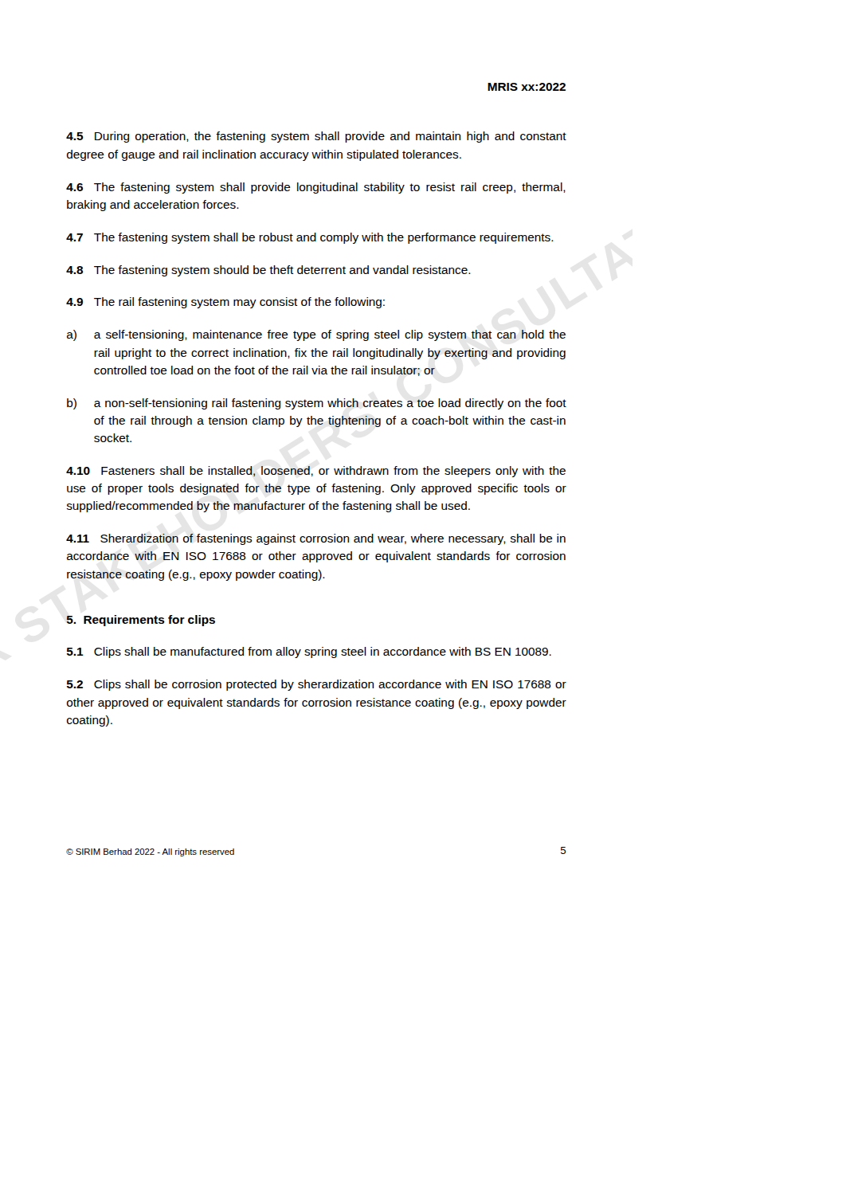FOR STAKEHOLDERS' CONSULTATION ONLY
MRIS xx:2022
4.5 During operation, the fastening system shall provide and maintain high and constant degree of gauge and rail inclination accuracy within stipulated tolerances.
4.6 The fastening system shall provide longitudinal stability to resist rail creep, thermal, braking and acceleration forces.
4.7 The fastening system shall be robust and comply with the performance requirements.
4.8 The fastening system should be theft deterrent and vandal resistance.
4.9 The rail fastening system may consist of the following:
a) a self-tensioning, maintenance free type of spring steel clip system that can hold the rail upright to the correct inclination, fix the rail longitudinally by exerting and providing controlled toe load on the foot of the rail via the rail insulator; or
b) a non-self-tensioning rail fastening system which creates a toe load directly on the foot of the rail through a tension clamp by the tightening of a coach-bolt within the cast-in socket.
4.10 Fasteners shall be installed, loosened, or withdrawn from the sleepers only with the use of proper tools designated for the type of fastening. Only approved specific tools or supplied/recommended by the manufacturer of the fastening shall be used.
4.11 Sherardization of fastenings against corrosion and wear, where necessary, shall be in accordance with EN ISO 17688 or other approved or equivalent standards for corrosion resistance coating (e.g., epoxy powder coating).
5. Requirements for clips
5.1 Clips shall be manufactured from alloy spring steel in accordance with BS EN 10089.
5.2 Clips shall be corrosion protected by sherardization accordance with EN ISO 17688 or other approved or equivalent standards for corrosion resistance coating (e.g., epoxy powder coating).
© SIRIM Berhad 2022 - All rights reserved 5